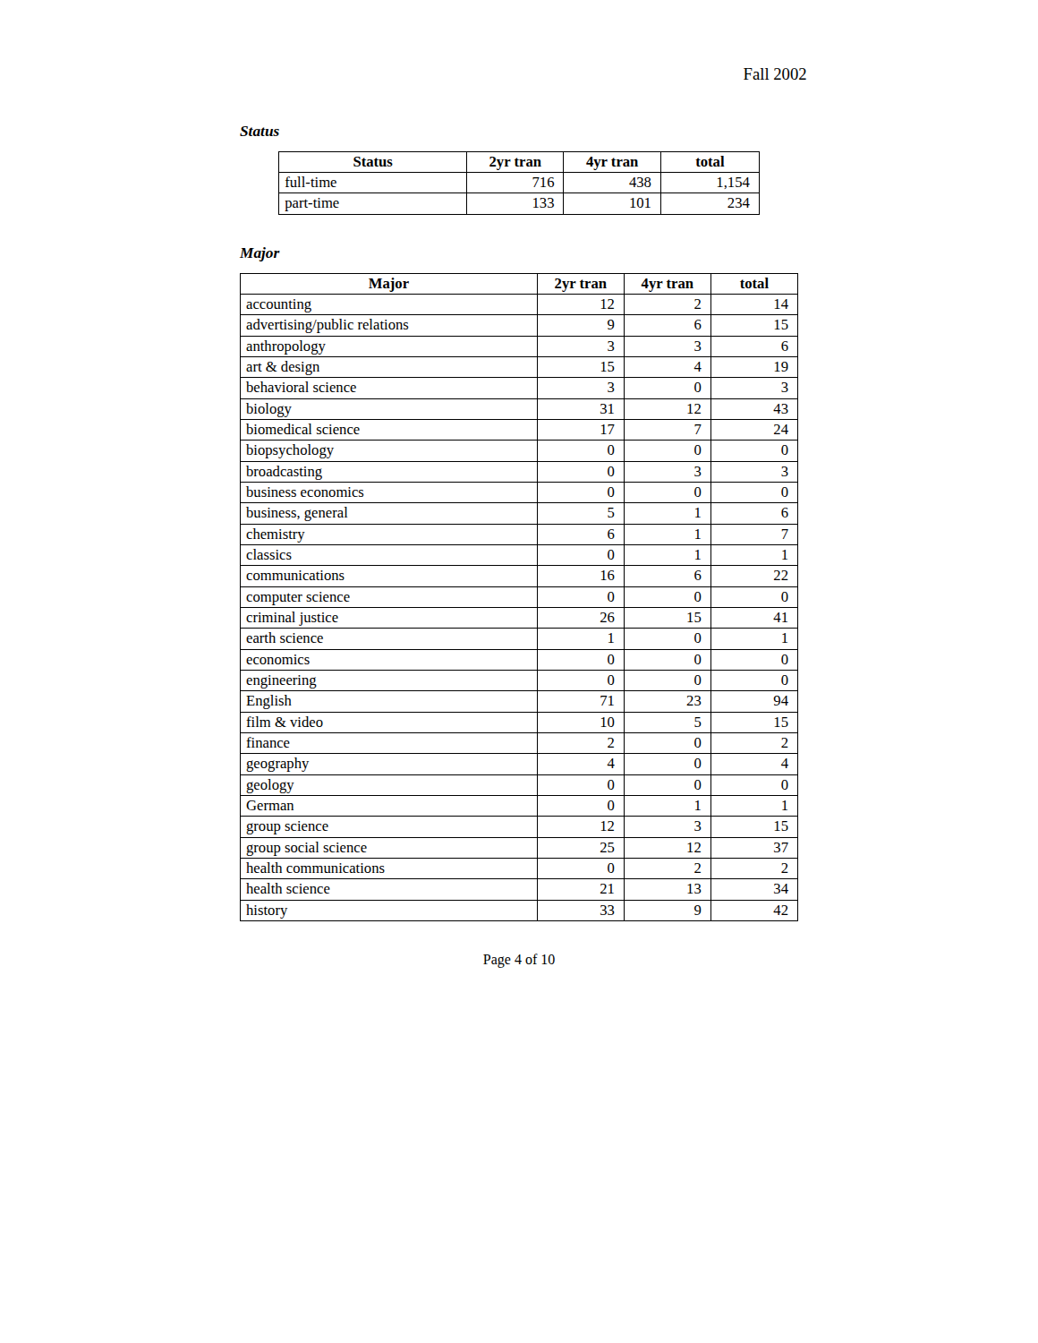Fall 2002
Status
| Status | 2yr tran | 4yr tran | total |
| --- | --- | --- | --- |
| full-time | 716 | 438 | 1,154 |
| part-time | 133 | 101 | 234 |
Major
| Major | 2yr tran | 4yr tran | total |
| --- | --- | --- | --- |
| accounting | 12 | 2 | 14 |
| advertising/public relations | 9 | 6 | 15 |
| anthropology | 3 | 3 | 6 |
| art & design | 15 | 4 | 19 |
| behavioral science | 3 | 0 | 3 |
| biology | 31 | 12 | 43 |
| biomedical science | 17 | 7 | 24 |
| biopsychology | 0 | 0 | 0 |
| broadcasting | 0 | 3 | 3 |
| business economics | 0 | 0 | 0 |
| business, general | 5 | 1 | 6 |
| chemistry | 6 | 1 | 7 |
| classics | 0 | 1 | 1 |
| communications | 16 | 6 | 22 |
| computer science | 0 | 0 | 0 |
| criminal justice | 26 | 15 | 41 |
| earth science | 1 | 0 | 1 |
| economics | 0 | 0 | 0 |
| engineering | 0 | 0 | 0 |
| English | 71 | 23 | 94 |
| film & video | 10 | 5 | 15 |
| finance | 2 | 0 | 2 |
| geography | 4 | 0 | 4 |
| geology | 0 | 0 | 0 |
| German | 0 | 1 | 1 |
| group science | 12 | 3 | 15 |
| group social science | 25 | 12 | 37 |
| health communications | 0 | 2 | 2 |
| health science | 21 | 13 | 34 |
| history | 33 | 9 | 42 |
Page 4 of 10